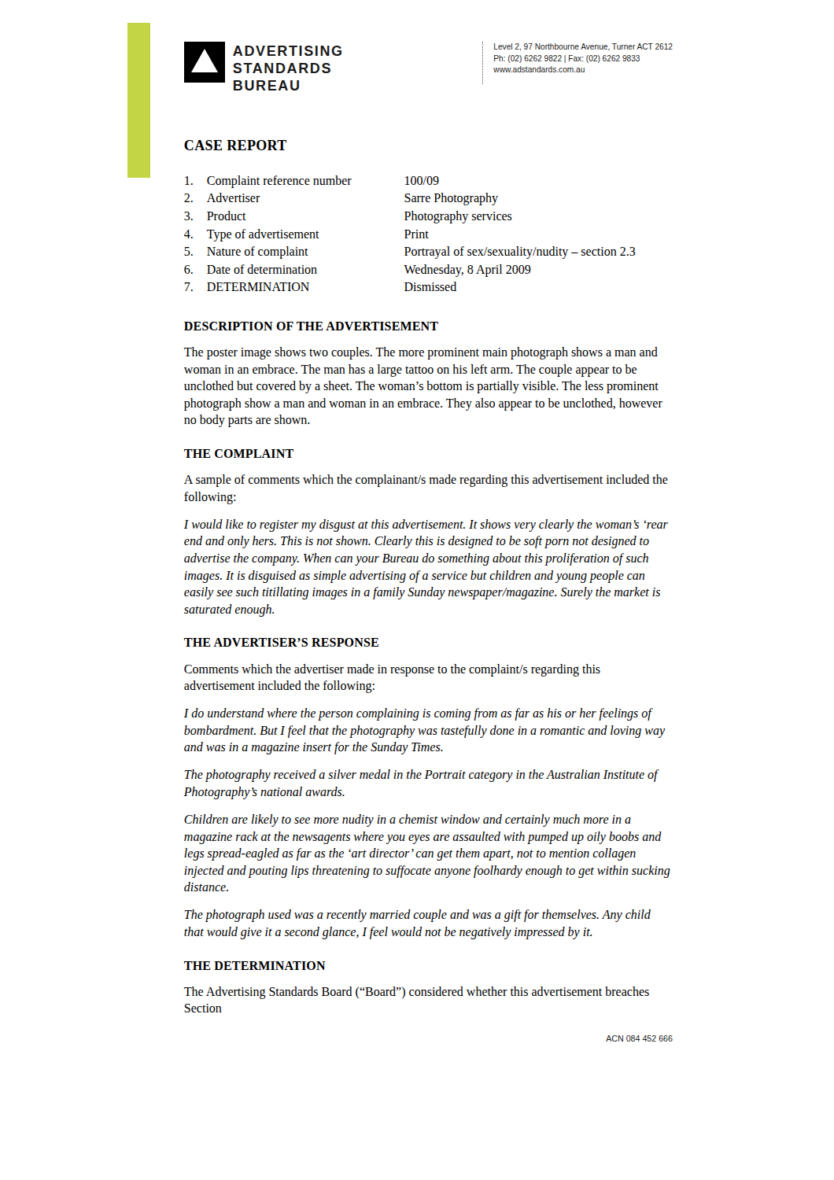ADVERTISING
STANDARDS
BUREAU
Level 2, 97 Northbourne Avenue, Turner ACT 2612
Ph: (02) 6262 9822 | Fax: (02) 6262 9833
www.adstandards.com.au
CASE REPORT
| 1. | Complaint reference number | 100/09 |
| 2. | Advertiser | Sarre Photography |
| 3. | Product | Photography services |
| 4. | Type of advertisement | Print |
| 5. | Nature of complaint | Portrayal of sex/sexuality/nudity – section 2.3 |
| 6. | Date of determination | Wednesday, 8 April 2009 |
| 7. | DETERMINATION | Dismissed |
DESCRIPTION OF THE ADVERTISEMENT
The poster image shows two couples. The more prominent main photograph shows a man and woman in an embrace. The man has a large tattoo on his left arm. The couple appear to be unclothed but covered by a sheet. The woman’s bottom is partially visible. The less prominent photograph show a man and woman in an embrace. They also appear to be unclothed, however no body parts are shown.
THE COMPLAINT
A sample of comments which the complainant/s made regarding this advertisement included the following:
I would like to register my disgust at this advertisement. It shows very clearly the woman’s ‘rear end and only hers. This is not shown. Clearly this is designed to be soft porn not designed to advertise the company. When can your Bureau do something about this proliferation of such images. It is disguised as simple advertising of a service but children and young people can easily see such titillating images in a family Sunday newspaper/magazine. Surely the market is saturated enough.
THE ADVERTISER’S RESPONSE
Comments which the advertiser made in response to the complaint/s regarding this advertisement included the following:
I do understand where the person complaining is coming from as far as his or her feelings of bombardment. But I feel that the photography was tastefully done in a romantic and loving way and was in a magazine insert for the Sunday Times.
The photography received a silver medal in the Portrait category in the Australian Institute of Photography’s national awards.
Children are likely to see more nudity in a chemist window and certainly much more in a magazine rack at the newsagents where you eyes are assaulted with pumped up oily boobs and legs spread-eagled as far as the ‘art director’ can get them apart, not to mention collagen injected and pouting lips threatening to suffocate anyone foolhardy enough to get within sucking distance.
The photograph used was a recently married couple and was a gift for themselves. Any child that would give it a second glance, I feel would not be negatively impressed by it.
THE DETERMINATION
The Advertising Standards Board (“Board”) considered whether this advertisement breaches Section
ACN 084 452 666